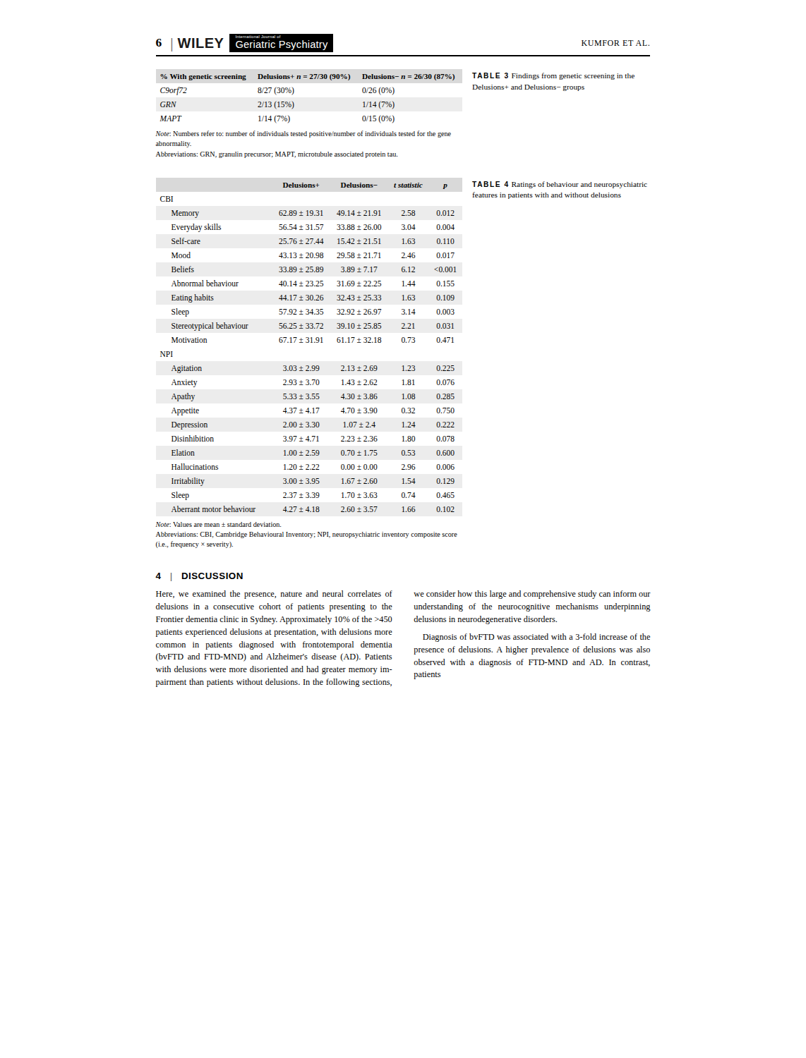6 | WILEY International Journal of Geriatric Psychiatry KUMFOR ET AL.
| % With genetic screening | Delusions+ n = 27/30 (90%) | Delusions− n = 26/30 (87%) |
| --- | --- | --- |
| C9orf72 | 8/27 (30%) | 0/26 (0%) |
| GRN | 2/13 (15%) | 1/14 (7%) |
| MAPT | 1/14 (7%) | 0/15 (0%) |
Note: Numbers refer to: number of individuals tested positive/number of individuals tested for the gene abnormality.
Abbreviations: GRN, granulin precursor; MAPT, microtubule associated protein tau.
TABLE 3 Findings from genetic screening in the Delusions+ and Delusions− groups
| | Delusions+ | Delusions− | t statistic | p |
| --- | --- | --- | --- | --- |
| CBI | | | | |
| Memory | 62.89 ± 19.31 | 49.14 ± 21.91 | 2.58 | 0.012 |
| Everyday skills | 56.54 ± 31.57 | 33.88 ± 26.00 | 3.04 | 0.004 |
| Self-care | 25.76 ± 27.44 | 15.42 ± 21.51 | 1.63 | 0.110 |
| Mood | 43.13 ± 20.98 | 29.58 ± 21.71 | 2.46 | 0.017 |
| Beliefs | 33.89 ± 25.89 | 3.89 ± 7.17 | 6.12 | <0.001 |
| Abnormal behaviour | 40.14 ± 23.25 | 31.69 ± 22.25 | 1.44 | 0.155 |
| Eating habits | 44.17 ± 30.26 | 32.43 ± 25.33 | 1.63 | 0.109 |
| Sleep | 57.92 ± 34.35 | 32.92 ± 26.97 | 3.14 | 0.003 |
| Stereotypical behaviour | 56.25 ± 33.72 | 39.10 ± 25.85 | 2.21 | 0.031 |
| Motivation | 67.17 ± 31.91 | 61.17 ± 32.18 | 0.73 | 0.471 |
| NPI | | | | |
| Agitation | 3.03 ± 2.99 | 2.13 ± 2.69 | 1.23 | 0.225 |
| Anxiety | 2.93 ± 3.70 | 1.43 ± 2.62 | 1.81 | 0.076 |
| Apathy | 5.33 ± 3.55 | 4.30 ± 3.86 | 1.08 | 0.285 |
| Appetite | 4.37 ± 4.17 | 4.70 ± 3.90 | 0.32 | 0.750 |
| Depression | 2.00 ± 3.30 | 1.07 ± 2.4 | 1.24 | 0.222 |
| Disinhibition | 3.97 ± 4.71 | 2.23 ± 2.36 | 1.80 | 0.078 |
| Elation | 1.00 ± 2.59 | 0.70 ± 1.75 | 0.53 | 0.600 |
| Hallucinations | 1.20 ± 2.22 | 0.00 ± 0.00 | 2.96 | 0.006 |
| Irritability | 3.00 ± 3.95 | 1.67 ± 2.60 | 1.54 | 0.129 |
| Sleep | 2.37 ± 3.39 | 1.70 ± 3.63 | 0.74 | 0.465 |
| Aberrant motor behaviour | 4.27 ± 4.18 | 2.60 ± 3.57 | 1.66 | 0.102 |
Note: Values are mean ± standard deviation.
Abbreviations: CBI, Cambridge Behavioural Inventory; NPI, neuropsychiatric inventory composite score (i.e., frequency × severity).
TABLE 4 Ratings of behaviour and neuropsychiatric features in patients with and without delusions
4 | DISCUSSION
Here, we examined the presence, nature and neural correlates of delusions in a consecutive cohort of patients presenting to the Frontier dementia clinic in Sydney. Approximately 10% of the >450 patients experienced delusions at presentation, with delusions more common in patients diagnosed with frontotemporal dementia (bvFTD and FTD-MND) and Alzheimer's disease (AD). Patients with delusions were more disoriented and had greater memory impairment than patients without delusions. In the following sections, we consider how this large and comprehensive study can inform our understanding of the neurocognitive mechanisms underpinning delusions in neurodegenerative disorders.
Diagnosis of bvFTD was associated with a 3-fold increase of the presence of delusions. A higher prevalence of delusions was also observed with a diagnosis of FTD-MND and AD. In contrast, patients